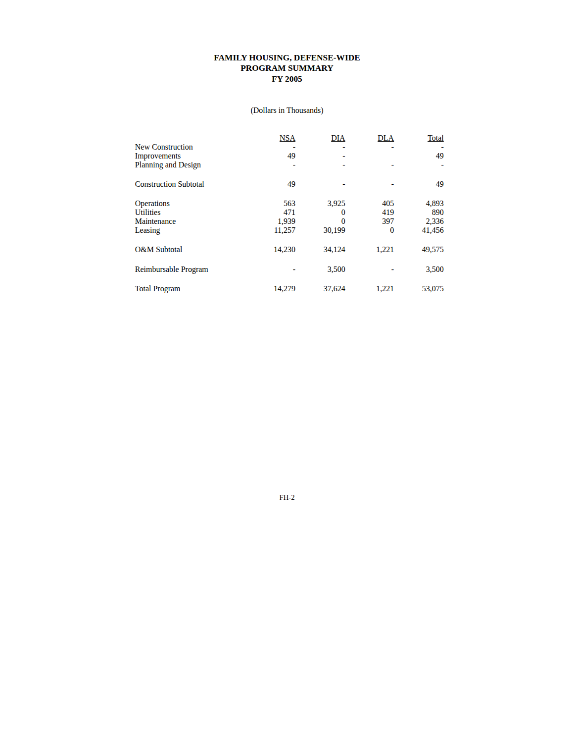FAMILY HOUSING, DEFENSE-WIDE
PROGRAM SUMMARY
FY 2005
(Dollars in Thousands)
| | NSA | DIA | DLA | Total |
| New Construction | - | - | - | - |
| Improvements | 49 | - | | 49 |
| Planning and Design | - | - | - | - |
| Construction Subtotal | 49 | - | - | 49 |
| Operations | 563 | 3,925 | 405 | 4,893 |
| Utilities | 471 | 0 | 419 | 890 |
| Maintenance | 1,939 | 0 | 397 | 2,336 |
| Leasing | 11,257 | 30,199 | 0 | 41,456 |
| O&M Subtotal | 14,230 | 34,124 | 1,221 | 49,575 |
| Reimbursable Program | - | 3,500 | - | 3,500 |
| Total Program | 14,279 | 37,624 | 1,221 | 53,075 |
FH-2